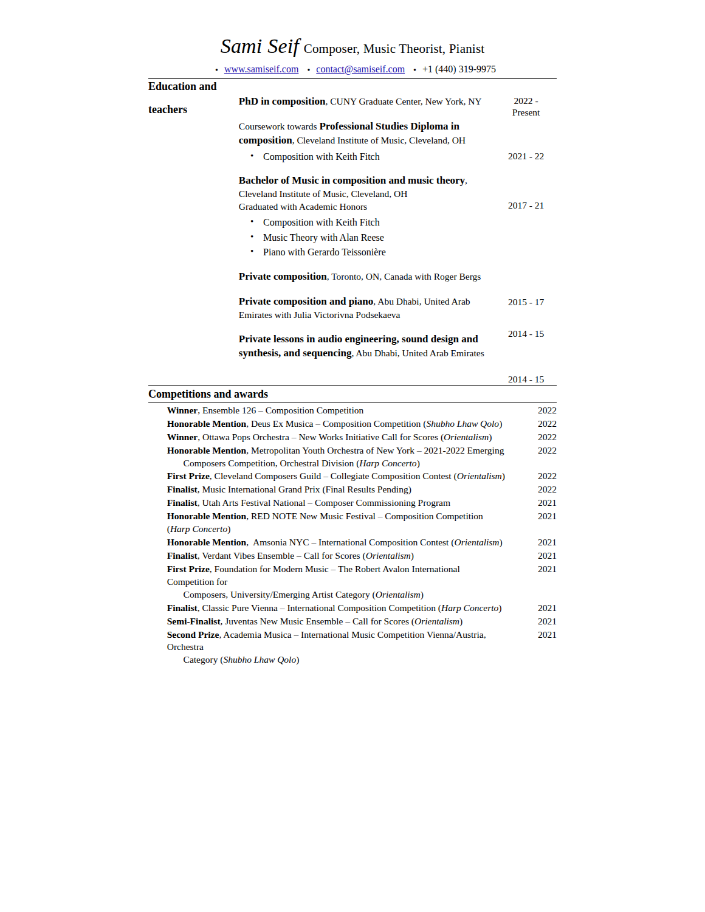Sami Seif Composer, Music Theorist, Pianist
www.samiseif.com contact@samiseif.com +1 (440) 319-9975
| Education and teachers | PhD in composition , CUNY Graduate Center, New York, NY Coursework towards Professional Studies Diploma in composition , Cleveland Institute of Music, Cleveland, OH Composition with Keith Fitch Bachelor of Music in composition and music theory , Cleveland Institute of Music, Cleveland, OH Graduated with Academic Honors Composition with Keith Fitch Music Theory with Alan Reese Piano with Gerardo Teissonière Private composition , Toronto, ON, Canada with Roger Bergs Private composition and piano , Abu Dhabi, United Arab Emirates with Julia Victorivna Podsekaeva Private lessons in audio engineering, sound design and synthesis, and sequencing , Abu Dhabi, United Arab Emirates | 2022 - Present 2021 - 22 2017 - 21 2015 - 17 2014 - 15 2014 - 15 |
Competitions and awards
| Winner , Ensemble 126 – Composition Competition | 2022 |
| Honorable Mention , Deus Ex Musica – Composition Competition ( Shubho Lhaw Qolo ) | 2022 |
| Winner , Ottawa Pops Orchestra – New Works Initiative Call for Scores ( Orientalism ) | 2022 |
| Honorable Mention , Metropolitan Youth Orchestra of New York – 2021-2022 Emerging Composers Competition, Orchestral Division ( Harp Concerto ) | 2022 |
| First Prize , Cleveland Composers Guild – Collegiate Composition Contest ( Orientalism ) | 2022 |
| Finalist , Music International Grand Prix (Final Results Pending) | 2022 |
| Finalist , Utah Arts Festival National – Composer Commissioning Program | 2021 |
| Honorable Mention , RED NOTE New Music Festival – Composition Competition ( Harp Concerto ) | 2021 |
| Honorable Mention , Amsonia NYC – International Composition Contest ( Orientalism ) | 2021 |
| Finalist , Verdant Vibes Ensemble – Call for Scores ( Orientalism ) | 2021 |
| First Prize , Foundation for Modern Music – The Robert Avalon International Competition for Composers, University/Emerging Artist Category ( Orientalism ) | 2021 |
| Finalist , Classic Pure Vienna – International Composition Competition ( Harp Concerto ) | 2021 |
| Semi-Finalist , Juventas New Music Ensemble – Call for Scores ( Orientalism ) | 2021 |
| Second Prize , Academia Musica – International Music Competition Vienna/Austria, Orchestra Category ( Shubho Lhaw Qolo ) | 2021 |